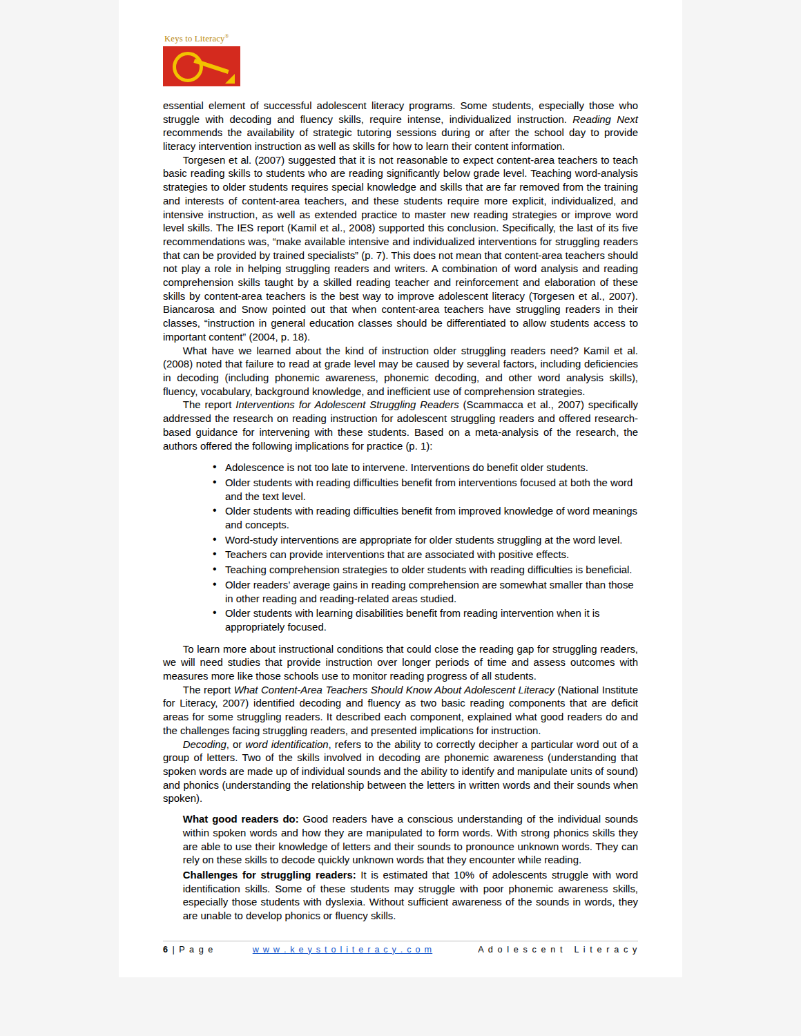Keys to Literacy®
essential element of successful adolescent literacy programs. Some students, especially those who struggle with decoding and fluency skills, require intense, individualized instruction. Reading Next recommends the availability of strategic tutoring sessions during or after the school day to provide literacy intervention instruction as well as skills for how to learn their content information.
Torgesen et al. (2007) suggested that it is not reasonable to expect content-area teachers to teach basic reading skills to students who are reading significantly below grade level. Teaching word-analysis strategies to older students requires special knowledge and skills that are far removed from the training and interests of content-area teachers, and these students require more explicit, individualized, and intensive instruction, as well as extended practice to master new reading strategies or improve word level skills. The IES report (Kamil et al., 2008) supported this conclusion. Specifically, the last of its five recommendations was, “make available intensive and individualized interventions for struggling readers that can be provided by trained specialists” (p. 7). This does not mean that content-area teachers should not play a role in helping struggling readers and writers. A combination of word analysis and reading comprehension skills taught by a skilled reading teacher and reinforcement and elaboration of these skills by content-area teachers is the best way to improve adolescent literacy (Torgesen et al., 2007). Biancarosa and Snow pointed out that when content-area teachers have struggling readers in their classes, “instruction in general education classes should be differentiated to allow students access to important content” (2004, p. 18).
What have we learned about the kind of instruction older struggling readers need? Kamil et al. (2008) noted that failure to read at grade level may be caused by several factors, including deficiencies in decoding (including phonemic awareness, phonemic decoding, and other word analysis skills), fluency, vocabulary, background knowledge, and inefficient use of comprehension strategies.
The report Interventions for Adolescent Struggling Readers (Scammacca et al., 2007) specifically addressed the research on reading instruction for adolescent struggling readers and offered research-based guidance for intervening with these students. Based on a meta-analysis of the research, the authors offered the following implications for practice (p. 1):
Adolescence is not too late to intervene. Interventions do benefit older students.
Older students with reading difficulties benefit from interventions focused at both the word and the text level.
Older students with reading difficulties benefit from improved knowledge of word meanings and concepts.
Word-study interventions are appropriate for older students struggling at the word level.
Teachers can provide interventions that are associated with positive effects.
Teaching comprehension strategies to older students with reading difficulties is beneficial.
Older readers’ average gains in reading comprehension are somewhat smaller than those in other reading and reading-related areas studied.
Older students with learning disabilities benefit from reading intervention when it is appropriately focused.
To learn more about instructional conditions that could close the reading gap for struggling readers, we will need studies that provide instruction over longer periods of time and assess outcomes with measures more like those schools use to monitor reading progress of all students.
The report What Content-Area Teachers Should Know About Adolescent Literacy (National Institute for Literacy, 2007) identified decoding and fluency as two basic reading components that are deficit areas for some struggling readers. It described each component, explained what good readers do and the challenges facing struggling readers, and presented implications for instruction.
Decoding, or word identification, refers to the ability to correctly decipher a particular word out of a group of letters. Two of the skills involved in decoding are phonemic awareness (understanding that spoken words are made up of individual sounds and the ability to identify and manipulate units of sound) and phonics (understanding the relationship between the letters in written words and their sounds when spoken).
What good readers do: Good readers have a conscious understanding of the individual sounds within spoken words and how they are manipulated to form words. With strong phonics skills they are able to use their knowledge of letters and their sounds to pronounce unknown words. They can rely on these skills to decode quickly unknown words that they encounter while reading.
Challenges for struggling readers: It is estimated that 10% of adolescents struggle with word identification skills. Some of these students may struggle with poor phonemic awareness skills, especially those students with dyslexia. Without sufficient awareness of the sounds in words, they are unable to develop phonics or fluency skills.
6 | P a g e
w w w . k e y s t o l i t e r a c y . c o m
A d o l e s c e n t L i t e r a c y